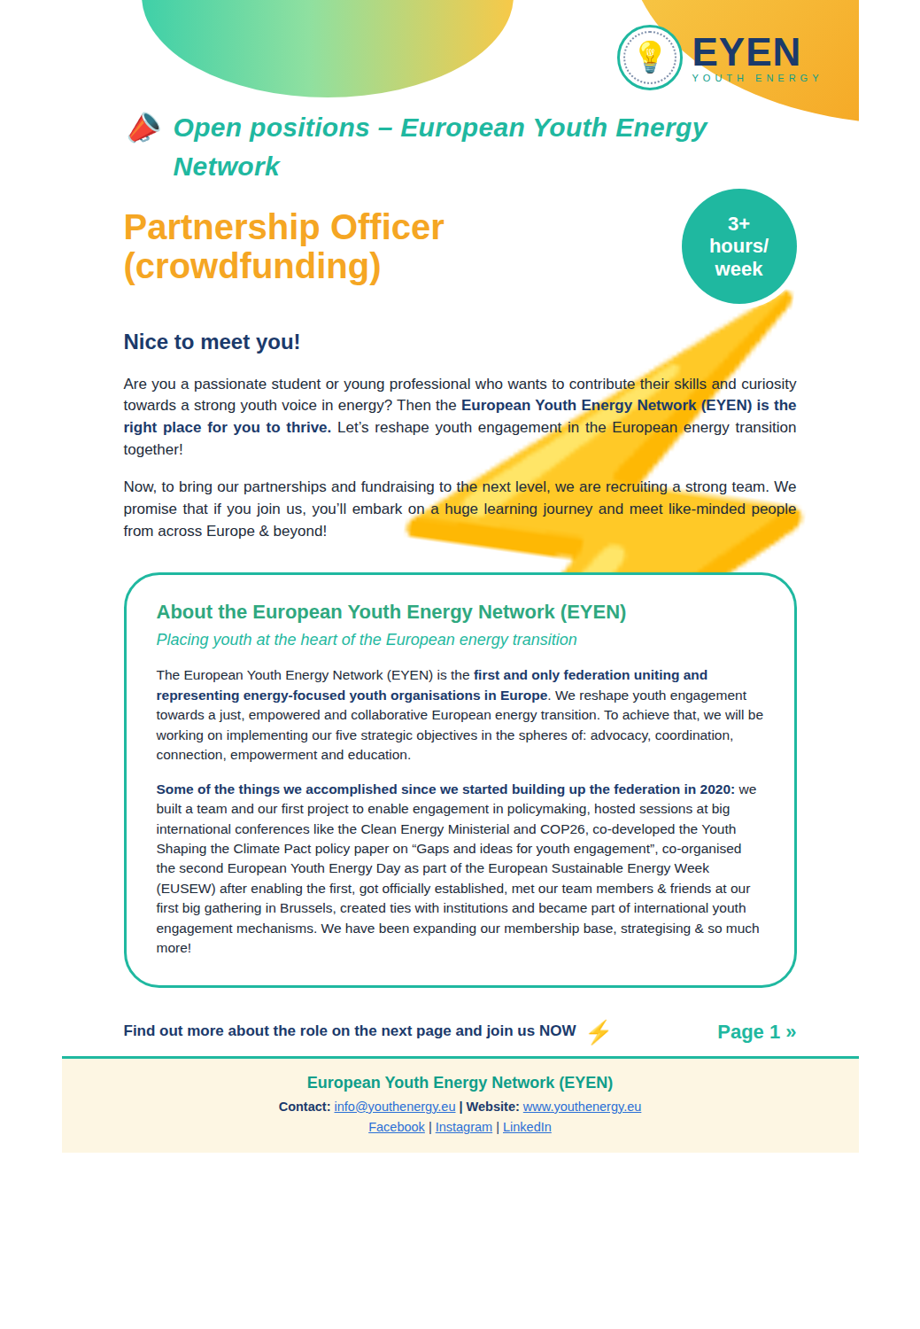⚡
💡
EYEN YOUTH ENERGY
📣
Open positions – European Youth Energy Network
Partnership Officer (crowdfunding)
3+
hours/
week
Nice to meet you!
Are you a passionate student or young professional who wants to contribute their skills and curiosity towards a strong youth voice in energy? Then the European Youth Energy Network (EYEN) is the right place for you to thrive. Let’s reshape youth engagement in the European energy transition together!
Now, to bring our partnerships and fundraising to the next level, we are recruiting a strong team. We promise that if you join us, you’ll embark on a huge learning journey and meet like-minded people from across Europe & beyond!
About the European Youth Energy Network (EYEN)
Placing youth at the heart of the European energy transition
The European Youth Energy Network (EYEN) is the first and only federation uniting and representing energy-focused youth organisations in Europe. We reshape youth engagement towards a just, empowered and collaborative European energy transition. To achieve that, we will be working on implementing our five strategic objectives in the spheres of: advocacy, coordination, connection, empowerment and education.
Some of the things we accomplished since we started building up the federation in 2020: we built a team and our first project to enable engagement in policymaking, hosted sessions at big international conferences like the Clean Energy Ministerial and COP26, co-developed the Youth Shaping the Climate Pact policy paper on “Gaps and ideas for youth engagement”, co-organised the second European Youth Energy Day as part of the European Sustainable Energy Week (EUSEW) after enabling the first, got officially established, met our team members & friends at our first big gathering in Brussels, created ties with institutions and became part of international youth engagement mechanisms. We have been expanding our membership base, strategising & so much more!
Find out more about the role on the next page and join us NOW ⚡
Page 1 »
European Youth Energy Network (EYEN)
Contact: info@youthenergy.eu | Website: www.youthenergy.eu
Facebook | Instagram | LinkedIn